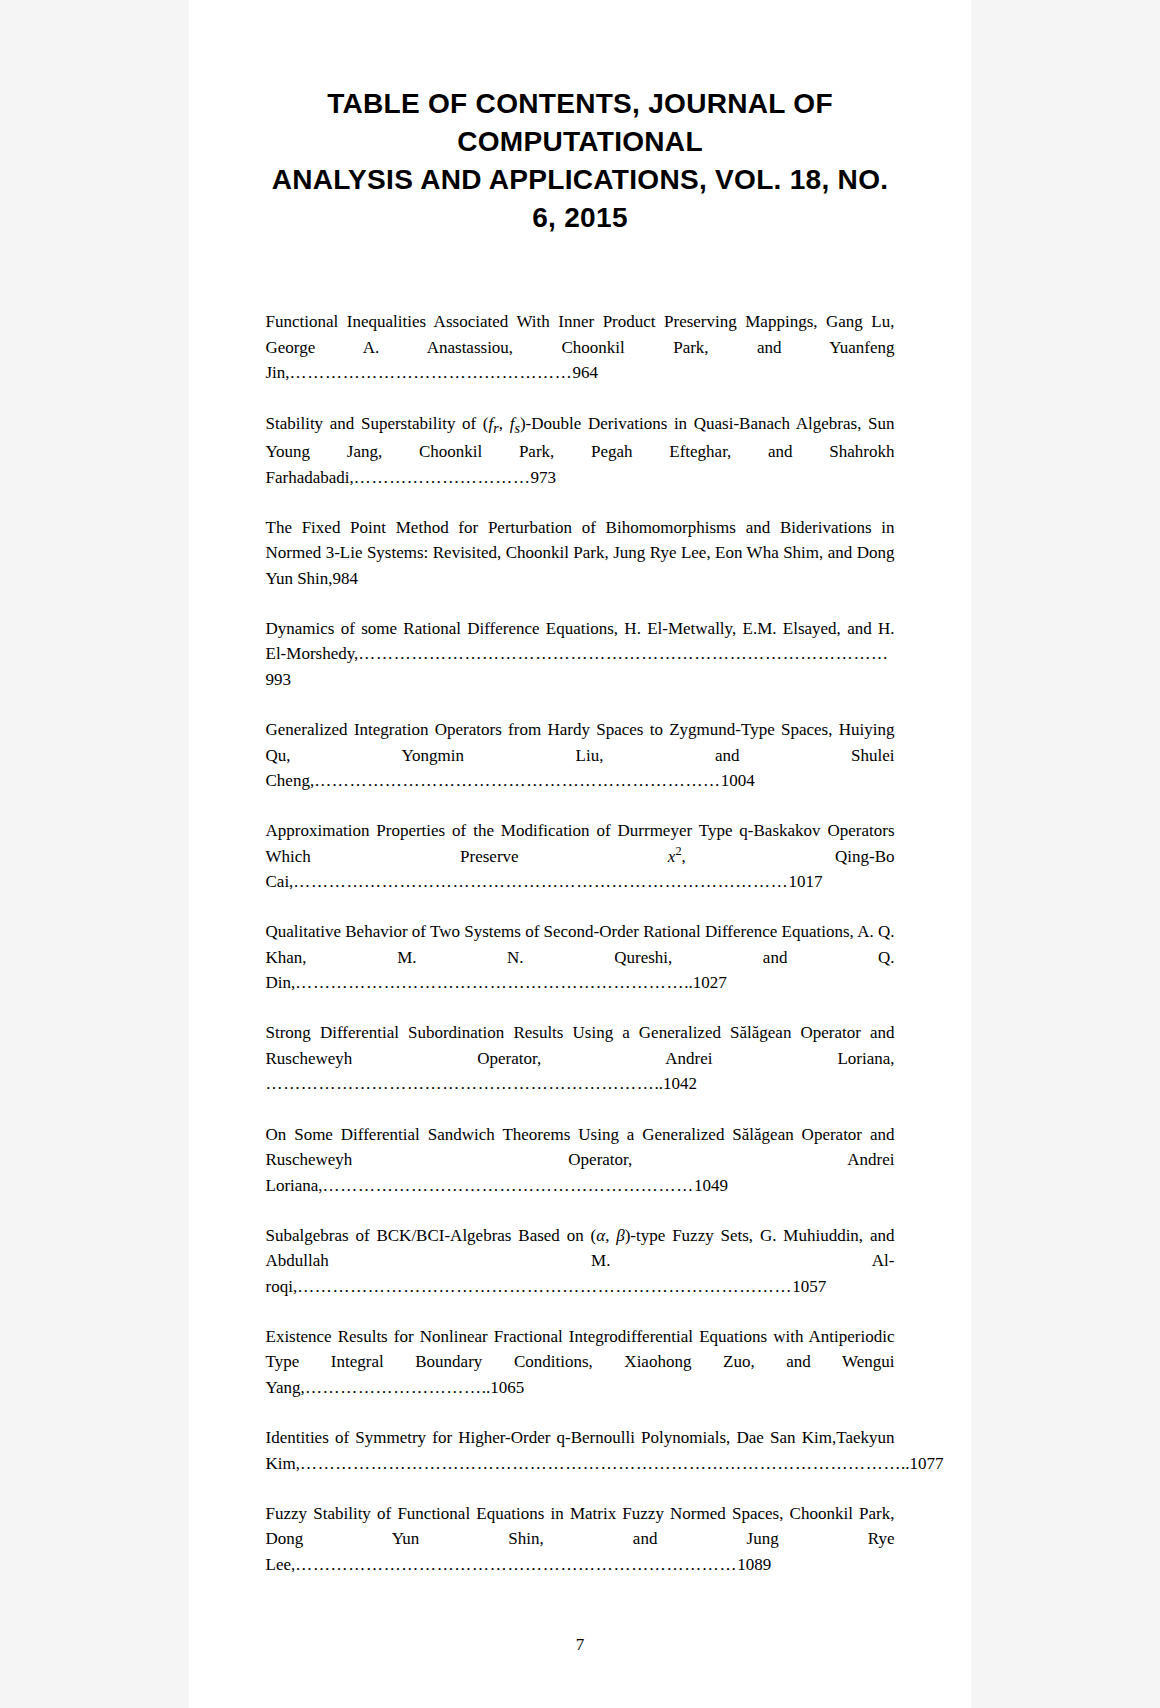TABLE OF CONTENTS, JOURNAL OF COMPUTATIONAL
ANALYSIS AND APPLICATIONS, VOL. 18, NO. 6, 2015
Functional Inequalities Associated With Inner Product Preserving Mappings, Gang Lu, George A. Anastassiou, Choonkil Park, and Yuanfeng Jin,…………………………………………964
Stability and Superstability of (fr, fs)-Double Derivations in Quasi-Banach Algebras, Sun Young Jang, Choonkil Park, Pegah Efteghar, and Shahrokh Farhadabadi,…………………………973
The Fixed Point Method for Perturbation of Bihomomorphisms and Biderivations in Normed 3-Lie Systems: Revisited, Choonkil Park, Jung Rye Lee, Eon Wha Shim, and Dong Yun Shin,984
Dynamics of some Rational Difference Equations, H. El-Metwally, E.M. Elsayed, and H. El-Morshedy,………………………………………………………………………………993
Generalized Integration Operators from Hardy Spaces to Zygmund-Type Spaces, Huiying Qu, Yongmin Liu, and Shulei Cheng,……………………………………………………………1004
Approximation Properties of the Modification of Durrmeyer Type q-Baskakov Operators Which Preserve x2, Qing-Bo Cai,…………………………………………………………………………1017
Qualitative Behavior of Two Systems of Second-Order Rational Difference Equations, A. Q. Khan, M. N. Qureshi, and Q. Din,…………………………………………………………..1027
Strong Differential Subordination Results Using a Generalized Sălăgean Operator and Ruscheweyh Operator, Andrei Loriana, …………………………………………………………..1042
On Some Differential Sandwich Theorems Using a Generalized Sălăgean Operator and Ruscheweyh Operator, Andrei Loriana,………………………………………………………1049
Subalgebras of BCK/BCI-Algebras Based on (α, β)-type Fuzzy Sets, G. Muhiuddin, and Abdullah M. Al-roqi,…………………………………………………………………………1057
Existence Results for Nonlinear Fractional Integrodifferential Equations with Antiperiodic Type Integral Boundary Conditions, Xiaohong Zuo, and Wengui Yang,…………………………..1065
Identities of Symmetry for Higher-Order q-Bernoulli Polynomials, Dae San Kim,Taekyun Kim,…………………………………………………………………………………………..1077
Fuzzy Stability of Functional Equations in Matrix Fuzzy Normed Spaces, Choonkil Park, Dong Yun Shin, and Jung Rye Lee,…………………………………………………………………1089
7